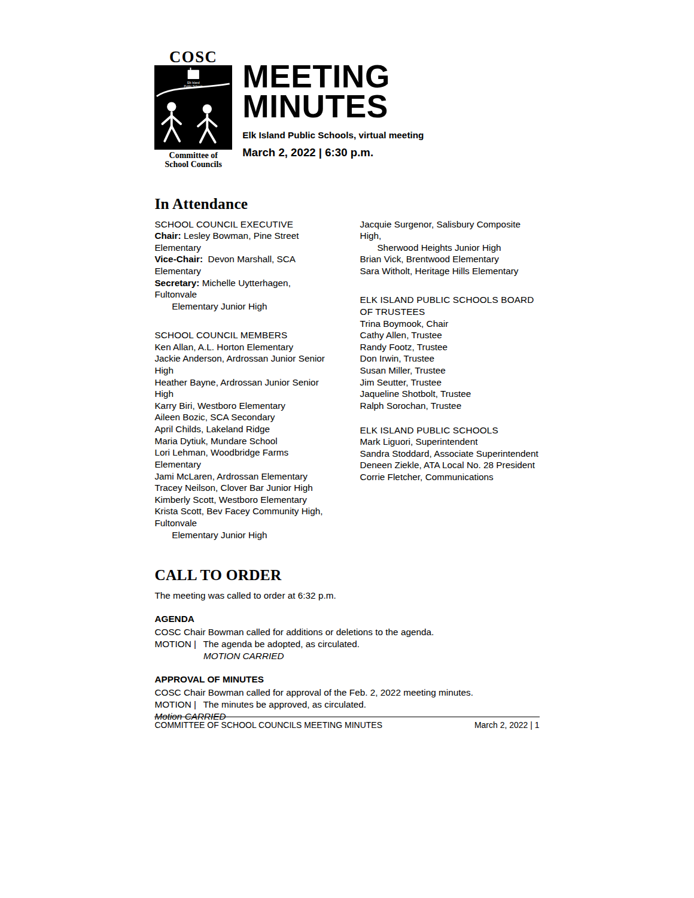COSC
Elk Island Public Schools
Committee of School Councils
MEETING MINUTES
Elk Island Public Schools, virtual meeting
March 2, 2022 | 6:30 p.m.
In Attendance
SCHOOL COUNCIL EXECUTIVE
Chair: Lesley Bowman, Pine Street Elementary
Vice-Chair: Devon Marshall, SCA Elementary
Secretary: Michelle Uytterhagen, Fultonvale Elementary Junior High
SCHOOL COUNCIL MEMBERS
Ken Allan, A.L. Horton Elementary
Jackie Anderson, Ardrossan Junior Senior High
Heather Bayne, Ardrossan Junior Senior High
Karry Biri, Westboro Elementary
Aileen Bozic, SCA Secondary
April Childs, Lakeland Ridge
Maria Dytiuk, Mundare School
Lori Lehman, Woodbridge Farms Elementary
Jami McLaren, Ardrossan Elementary
Tracey Neilson, Clover Bar Junior High
Kimberly Scott, Westboro Elementary
Krista Scott, Bev Facey Community High, Fultonvale Elementary Junior High
Jacquie Surgenor, Salisbury Composite High, Sherwood Heights Junior High
Brian Vick, Brentwood Elementary
Sara Witholt, Heritage Hills Elementary
ELK ISLAND PUBLIC SCHOOLS BOARD OF TRUSTEES
Trina Boymook, Chair
Cathy Allen, Trustee
Randy Footz, Trustee
Don Irwin, Trustee
Susan Miller, Trustee
Jim Seutter, Trustee
Jaqueline Shotbolt, Trustee
Ralph Sorochan, Trustee
ELK ISLAND PUBLIC SCHOOLS
Mark Liguori, Superintendent
Sandra Stoddard, Associate Superintendent
Deneen Ziekle, ATA Local No. 28 President
Corrie Fletcher, Communications
CALL TO ORDER
The meeting was called to order at 6:32 p.m.
AGENDA
COSC Chair Bowman called for additions or deletions to the agenda.
MOTION | The agenda be adopted, as circulated.
MOTION CARRIED
APPROVAL OF MINUTES
COSC Chair Bowman called for approval of the Feb. 2, 2022 meeting minutes.
MOTION | The minutes be approved, as circulated.
Motion CARRIED
COMMITTEE OF SCHOOL COUNCILS MEETING MINUTES March 2, 2022 | 1